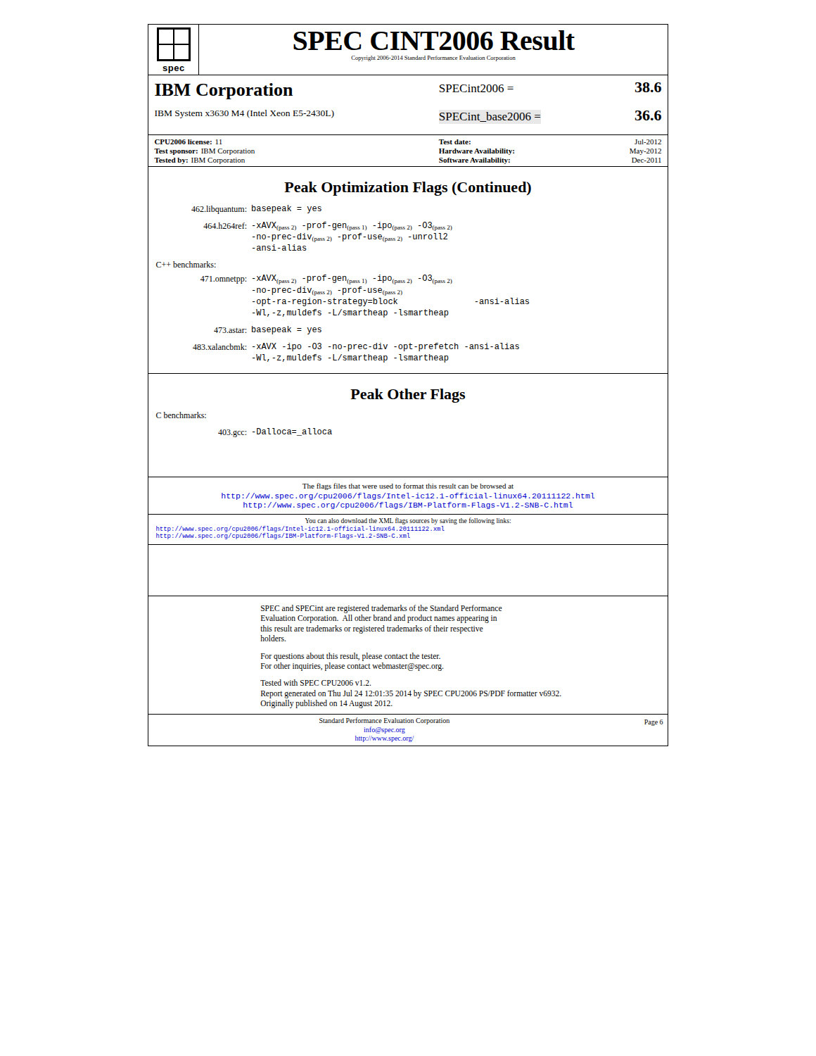spec
SPEC CINT2006 Result
Copyright 2006-2014 Standard Performance Evaluation Corporation
IBM Corporation
IBM System x3630 M4 (Intel Xeon E5-2430L)
SPECint2006 = 38.6
SPECint_base2006 = 36.6
CPU2006 license: 11
Test sponsor: IBM Corporation
Tested by: IBM Corporation
Test date: Jul-2012
Hardware Availability: May-2012
Software Availability: Dec-2011
Peak Optimization Flags (Continued)
462.libquantum:
basepeak = yes
464.h264ref:
-xAVX(pass 2) -prof-gen(pass 1) -ipo(pass 2) -O3(pass 2) -no-prec-div(pass 2) -prof-use(pass 2) -unroll2 -ansi-alias
C++ benchmarks:
471.omnetpp:
-xAVX(pass 2) -prof-gen(pass 1) -ipo(pass 2) -O3(pass 2) -no-prec-div(pass 2) -prof-use(pass 2) -opt-ra-region-strategy=block -ansi-alias -Wl,-z,muldefs -L/smartheap -lsmartheap
473.astar:
basepeak = yes
483.xalancbmk:
-xAVX -ipo -O3 -no-prec-div -opt-prefetch -ansi-alias -Wl,-z,muldefs -L/smartheap -lsmartheap
Peak Other Flags
C benchmarks:
403.gcc:
-Dalloca=_alloca
The flags files that were used to format this result can be browsed at
http://www.spec.org/cpu2006/flags/Intel-ic12.1-official-linux64.20111122.html http://www.spec.org/cpu2006/flags/IBM-Platform-Flags-V1.2-SNB-C.html
You can also download the XML flags sources by saving the following links:
http://www.spec.org/cpu2006/flags/Intel-ic12.1-official-linux64.20111122.xml http://www.spec.org/cpu2006/flags/IBM-Platform-Flags-V1.2-SNB-C.xml
SPEC and SPECint are registered trademarks of the Standard Performance
Evaluation Corporation. All other brand and product names appearing in
this result are trademarks or registered trademarks of their respective
holders.
For questions about this result, please contact the tester.
For other inquiries, please contact webmaster@spec.org.
Tested with SPEC CPU2006 v1.2.
Report generated on Thu Jul 24 12:01:35 2014 by SPEC CPU2006 PS/PDF formatter v6932.
Originally published on 14 August 2012.
Standard Performance Evaluation Corporation
info@spec.org
http://www.spec.org/
Page 6